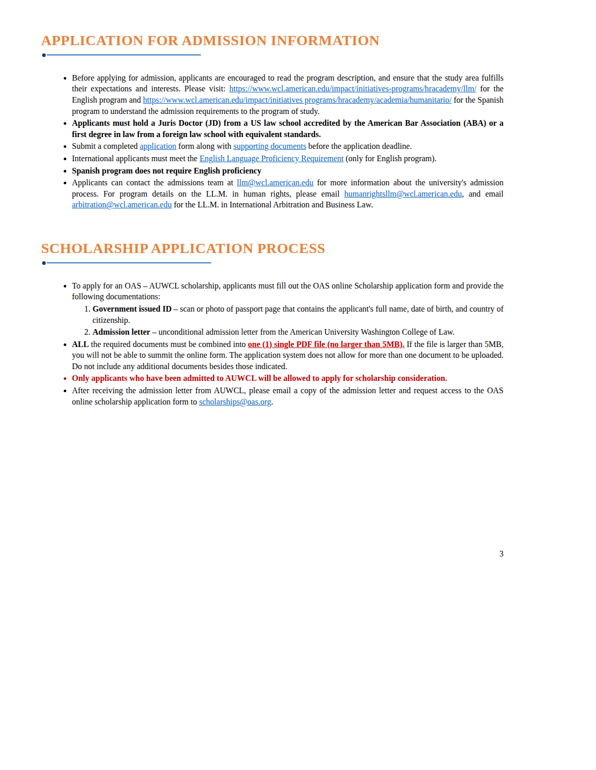APPLICATION FOR ADMISSION INFORMATION
Before applying for admission, applicants are encouraged to read the program description, and ensure that the study area fulfills their expectations and interests. Please visit: https://www.wcl.american.edu/impact/initiatives-programs/hracademy/llm/ for the English program and https://www.wcl.american.edu/impact/initiatives programs/hracademy/academia/humanitario/ for the Spanish program to understand the admission requirements to the program of study.
Applicants must hold a Juris Doctor (JD) from a US law school accredited by the American Bar Association (ABA) or a first degree in law from a foreign law school with equivalent standards.
Submit a completed application form along with supporting documents before the application deadline.
International applicants must meet the English Language Proficiency Requirement (only for English program).
Spanish program does not require English proficiency
Applicants can contact the admissions team at llm@wcl.american.edu for more information about the university's admission process. For program details on the LL.M. in human rights, please email humanrightsllm@wcl.american.edu, and email arbitration@wcl.american.edu for the LL.M. in International Arbitration and Business Law.
SCHOLARSHIP APPLICATION PROCESS
To apply for an OAS – AUWCL scholarship, applicants must fill out the OAS online Scholarship application form and provide the following documentations:
Government issued ID – scan or photo of passport page that contains the applicant's full name, date of birth, and country of citizenship.
Admission letter – unconditional admission letter from the American University Washington College of Law.
ALL the required documents must be combined into one (1) single PDF file (no larger than 5MB). If the file is larger than 5MB, you will not be able to summit the online form. The application system does not allow for more than one document to be uploaded. Do not include any additional documents besides those indicated.
Only applicants who have been admitted to AUWCL will be allowed to apply for scholarship consideration.
After receiving the admission letter from AUWCL, please email a copy of the admission letter and request access to the OAS online scholarship application form to scholarships@oas.org.
3